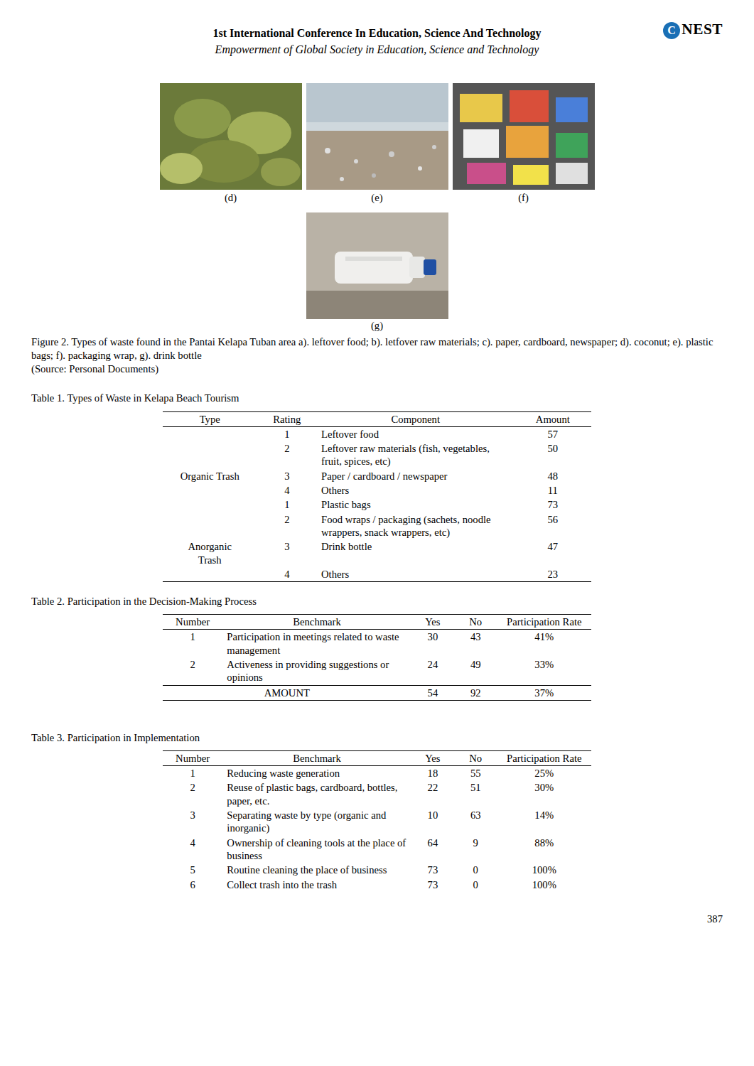1st International Conference In Education, Science And Technology
Empowerment of Global Society in Education, Science and Technology
CNEST
(d) (e) (f)
(g)
Figure 2. Types of waste found in the Pantai Kelapa Tuban area a). leftover food; b). letfover raw materials; c). paper, cardboard, newspaper; d). coconut; e). plastic bags; f). packaging wrap, g). drink bottle
(Source: Personal Documents)
Table 1. Types of Waste in Kelapa Beach Tourism
| Type | Rating | Component | Amount |
| --- | --- | --- | --- |
| | 1 | Leftover food | 57 |
| | 2 | Leftover raw materials (fish, vegetables, fruit, spices, etc) | 50 |
| Organic Trash | 3 | Paper / cardboard / newspaper | 48 |
| | 4 | Others | 11 |
| | 1 | Plastic bags | 73 |
| | 2 | Food wraps / packaging (sachets, noodle wrappers, snack wrappers, etc) | 56 |
| Anorganic Trash | 3 | Drink bottle | 47 |
| | 4 | Others | 23 |
Table 2. Participation in the Decision-Making Process
| Number | Benchmark | Yes | No | Participation Rate |
| --- | --- | --- | --- | --- |
| 1 | Participation in meetings related to waste management | 30 | 43 | 41% |
| 2 | Activeness in providing suggestions or opinions | 24 | 49 | 33% |
| AMOUNT | 54 | 92 | 37% |
Table 3. Participation in Implementation
| Number | Benchmark | Yes | No | Participation Rate |
| --- | --- | --- | --- | --- |
| 1 | Reducing waste generation | 18 | 55 | 25% |
| 2 | Reuse of plastic bags, cardboard, bottles, paper, etc. | 22 | 51 | 30% |
| 3 | Separating waste by type (organic and inorganic) | 10 | 63 | 14% |
| 4 | Ownership of cleaning tools at the place of business | 64 | 9 | 88% |
| 5 | Routine cleaning the place of business | 73 | 0 | 100% |
| 6 | Collect trash into the trash | 73 | 0 | 100% |
387